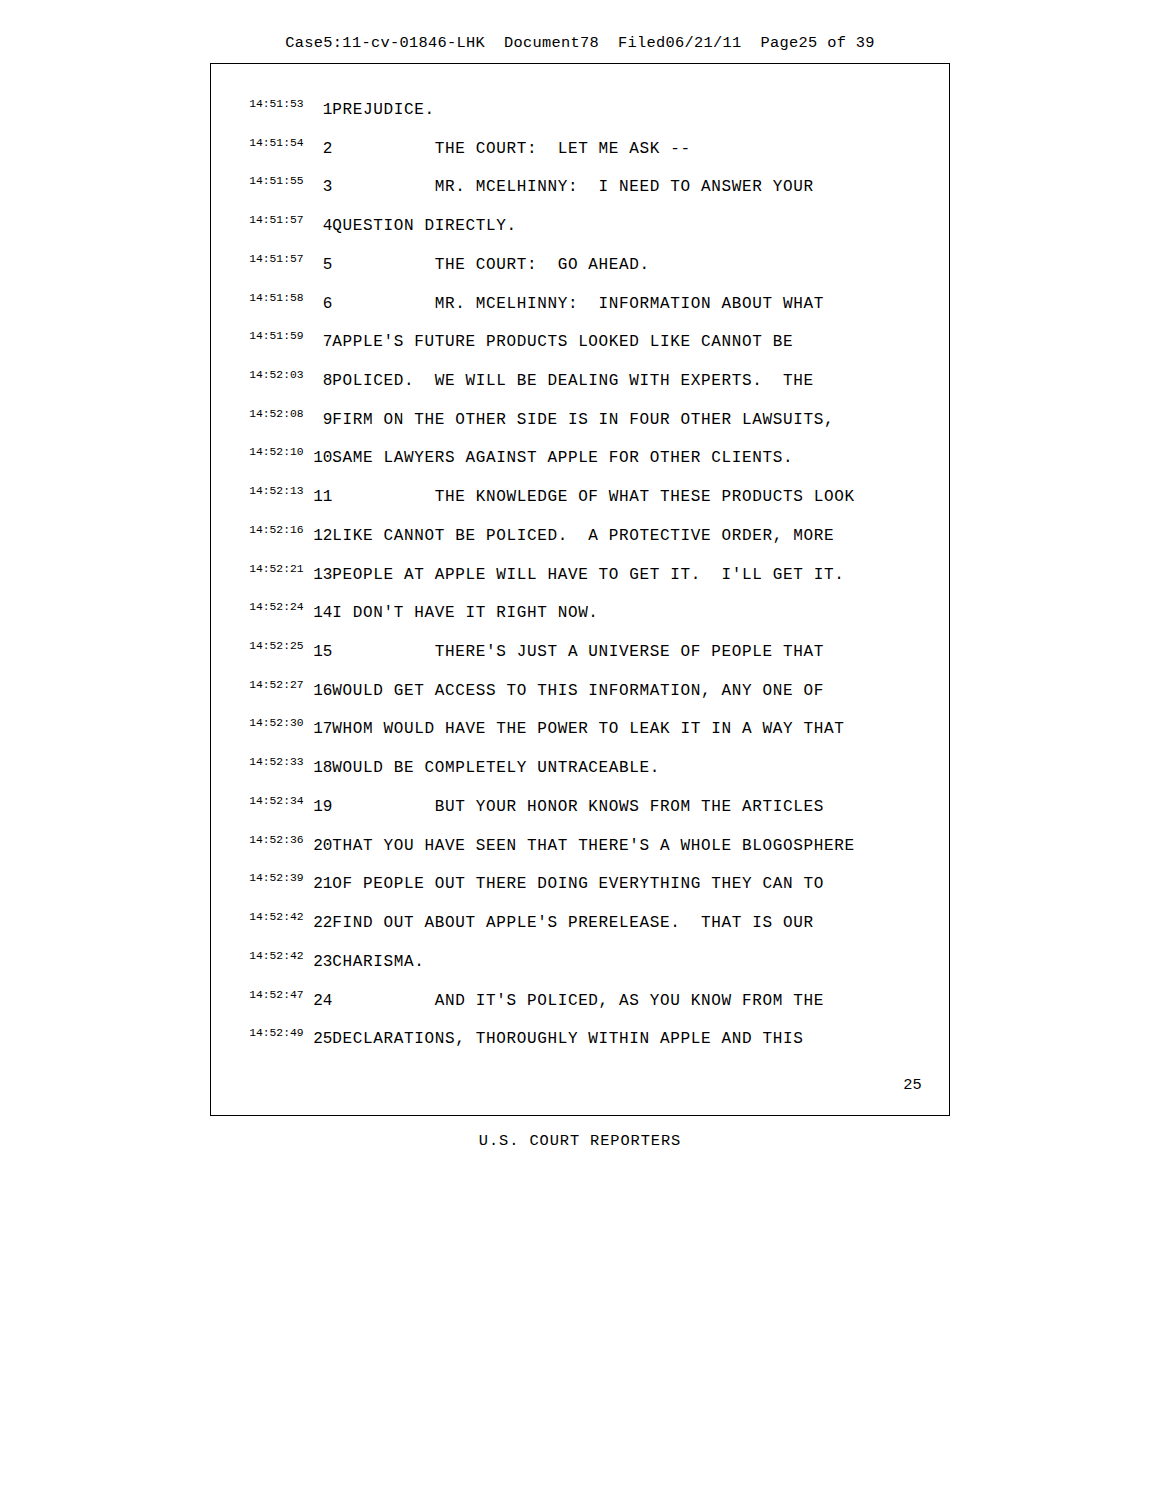Case5:11-cv-01846-LHK Document78 Filed06/21/11 Page25 of 39
| 14:51:53 | 1 | PREJUDICE. |
| 14:51:54 | 2 | THE COURT: LET ME ASK -- |
| 14:51:55 | 3 | MR. MCELHINNY: I NEED TO ANSWER YOUR |
| 14:51:57 | 4 | QUESTION DIRECTLY. |
| 14:51:57 | 5 | THE COURT: GO AHEAD. |
| 14:51:58 | 6 | MR. MCELHINNY: INFORMATION ABOUT WHAT |
| 14:51:59 | 7 | APPLE'S FUTURE PRODUCTS LOOKED LIKE CANNOT BE |
| 14:52:03 | 8 | POLICED. WE WILL BE DEALING WITH EXPERTS. THE |
| 14:52:08 | 9 | FIRM ON THE OTHER SIDE IS IN FOUR OTHER LAWSUITS, |
| 14:52:10 | 10 | SAME LAWYERS AGAINST APPLE FOR OTHER CLIENTS. |
| 14:52:13 | 11 | THE KNOWLEDGE OF WHAT THESE PRODUCTS LOOK |
| 14:52:16 | 12 | LIKE CANNOT BE POLICED. A PROTECTIVE ORDER, MORE |
| 14:52:21 | 13 | PEOPLE AT APPLE WILL HAVE TO GET IT. I'LL GET IT. |
| 14:52:24 | 14 | I DON'T HAVE IT RIGHT NOW. |
| 14:52:25 | 15 | THERE'S JUST A UNIVERSE OF PEOPLE THAT |
| 14:52:27 | 16 | WOULD GET ACCESS TO THIS INFORMATION, ANY ONE OF |
| 14:52:30 | 17 | WHOM WOULD HAVE THE POWER TO LEAK IT IN A WAY THAT |
| 14:52:33 | 18 | WOULD BE COMPLETELY UNTRACEABLE. |
| 14:52:34 | 19 | BUT YOUR HONOR KNOWS FROM THE ARTICLES |
| 14:52:36 | 20 | THAT YOU HAVE SEEN THAT THERE'S A WHOLE BLOGOSPHERE |
| 14:52:39 | 21 | OF PEOPLE OUT THERE DOING EVERYTHING THEY CAN TO |
| 14:52:42 | 22 | FIND OUT ABOUT APPLE'S PRERELEASE. THAT IS OUR |
| 14:52:42 | 23 | CHARISMA. |
| 14:52:47 | 24 | AND IT'S POLICED, AS YOU KNOW FROM THE |
| 14:52:49 | 25 | DECLARATIONS, THOROUGHLY WITHIN APPLE AND THIS |
25
U.S. COURT REPORTERS